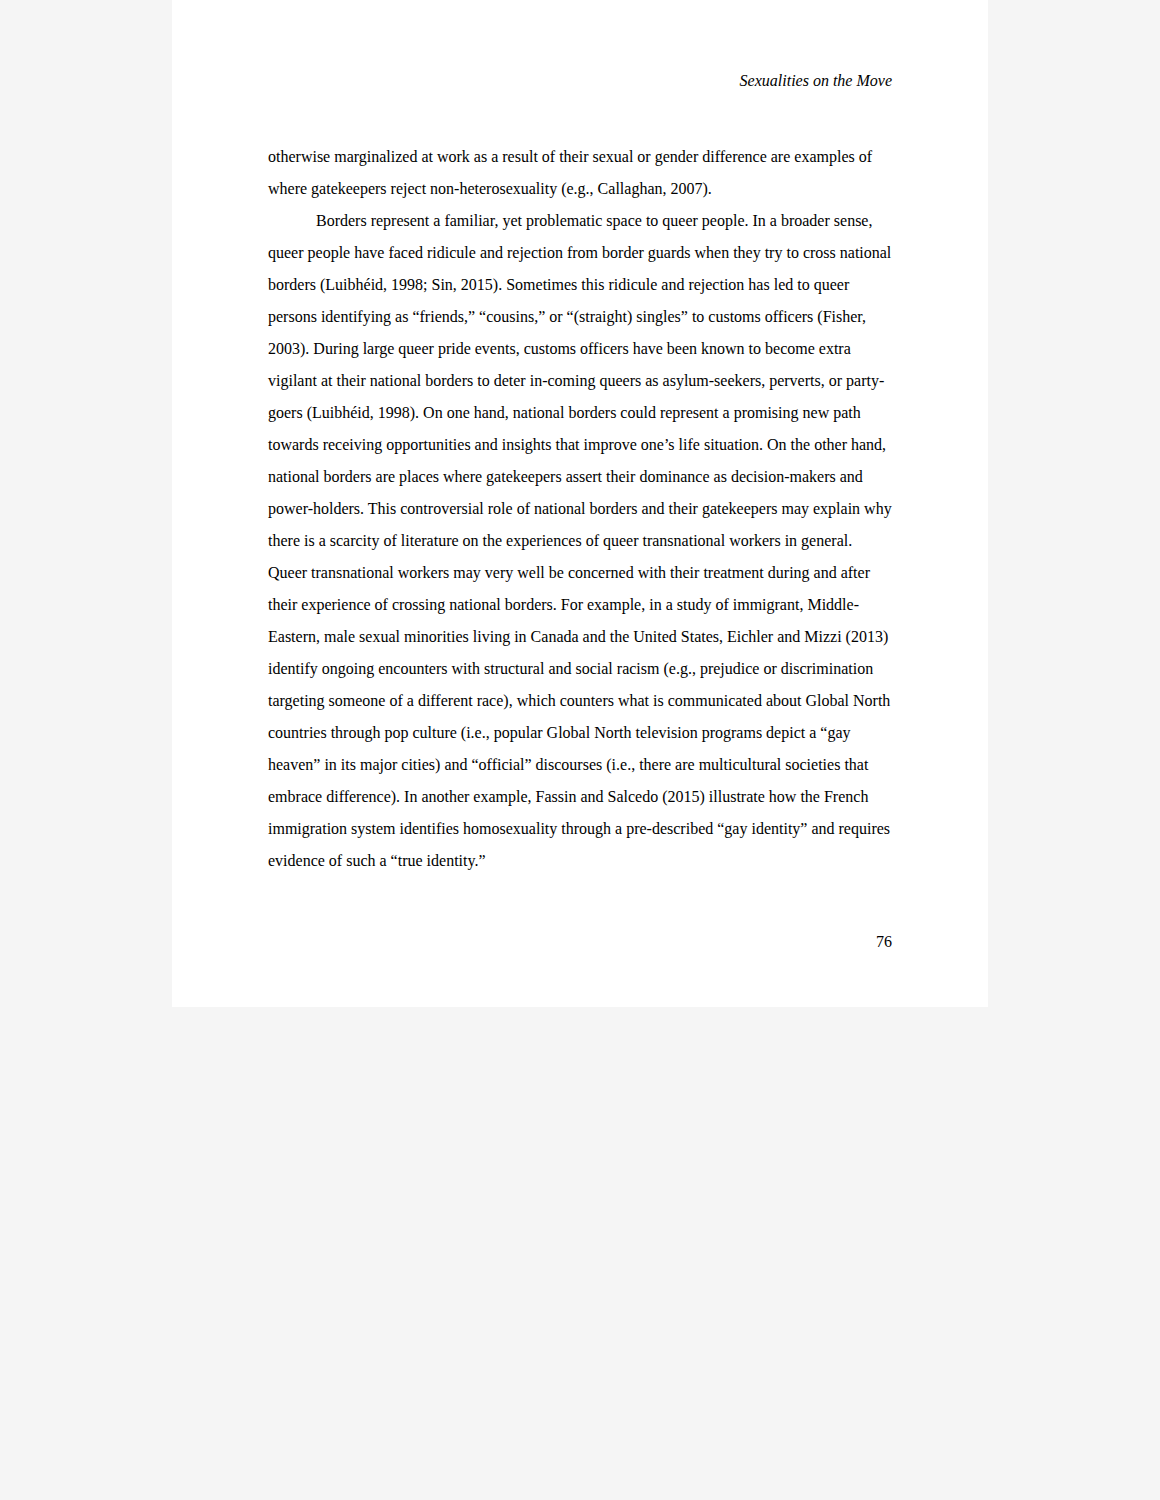Sexualities on the Move
otherwise marginalized at work as a result of their sexual or gender difference are examples of where gatekeepers reject non-heterosexuality (e.g., Callaghan, 2007).
Borders represent a familiar, yet problematic space to queer people. In a broader sense, queer people have faced ridicule and rejection from border guards when they try to cross national borders (Luibhéid, 1998; Sin, 2015). Sometimes this ridicule and rejection has led to queer persons identifying as “friends,” “cousins,” or “(straight) singles” to customs officers (Fisher, 2003). During large queer pride events, customs officers have been known to become extra vigilant at their national borders to deter in-coming queers as asylum-seekers, perverts, or party-goers (Luibhéid, 1998). On one hand, national borders could represent a promising new path towards receiving opportunities and insights that improve one’s life situation. On the other hand, national borders are places where gatekeepers assert their dominance as decision-makers and power-holders. This controversial role of national borders and their gatekeepers may explain why there is a scarcity of literature on the experiences of queer transnational workers in general. Queer transnational workers may very well be concerned with their treatment during and after their experience of crossing national borders. For example, in a study of immigrant, Middle-Eastern, male sexual minorities living in Canada and the United States, Eichler and Mizzi (2013) identify ongoing encounters with structural and social racism (e.g., prejudice or discrimination targeting someone of a different race), which counters what is communicated about Global North countries through pop culture (i.e., popular Global North television programs depict a “gay heaven” in its major cities) and “official” discourses (i.e., there are multicultural societies that embrace difference). In another example, Fassin and Salcedo (2015) illustrate how the French immigration system identifies homosexuality through a pre-described “gay identity” and requires evidence of such a “true identity.”
76